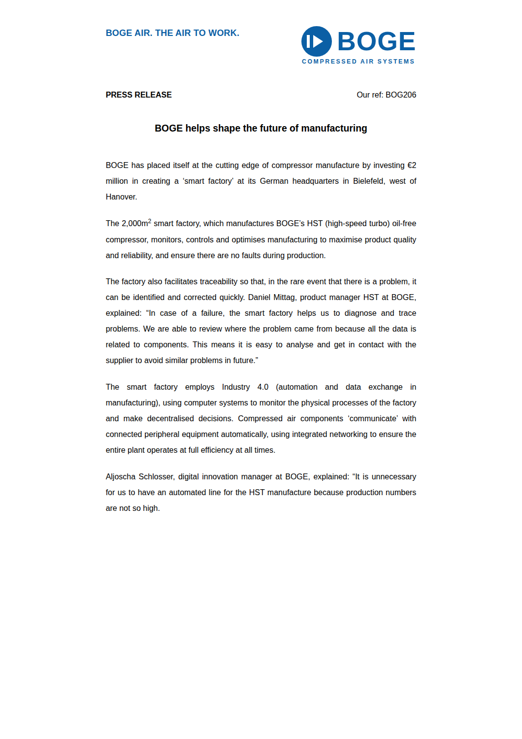BOGE AIR. THE AIR TO WORK.
BOGE
COMPRESSED AIR SYSTEMS
PRESS RELEASE Our ref: BOG206
BOGE helps shape the future of manufacturing
BOGE has placed itself at the cutting edge of compressor manufacture by investing €2 million in creating a ‘smart factory’ at its German headquarters in Bielefeld, west of Hanover.
The 2,000m2 smart factory, which manufactures BOGE’s HST (high-speed turbo) oil-free compressor, monitors, controls and optimises manufacturing to maximise product quality and reliability, and ensure there are no faults during production.
The factory also facilitates traceability so that, in the rare event that there is a problem, it can be identified and corrected quickly. Daniel Mittag, product manager HST at BOGE, explained: “In case of a failure, the smart factory helps us to diagnose and trace problems. We are able to review where the problem came from because all the data is related to components. This means it is easy to analyse and get in contact with the supplier to avoid similar problems in future.”
The smart factory employs Industry 4.0 (automation and data exchange in manufacturing), using computer systems to monitor the physical processes of the factory and make decentralised decisions. Compressed air components ‘communicate’ with connected peripheral equipment automatically, using integrated networking to ensure the entire plant operates at full efficiency at all times.
Aljoscha Schlosser, digital innovation manager at BOGE, explained: “It is unnecessary for us to have an automated line for the HST manufacture because production numbers are not so high.